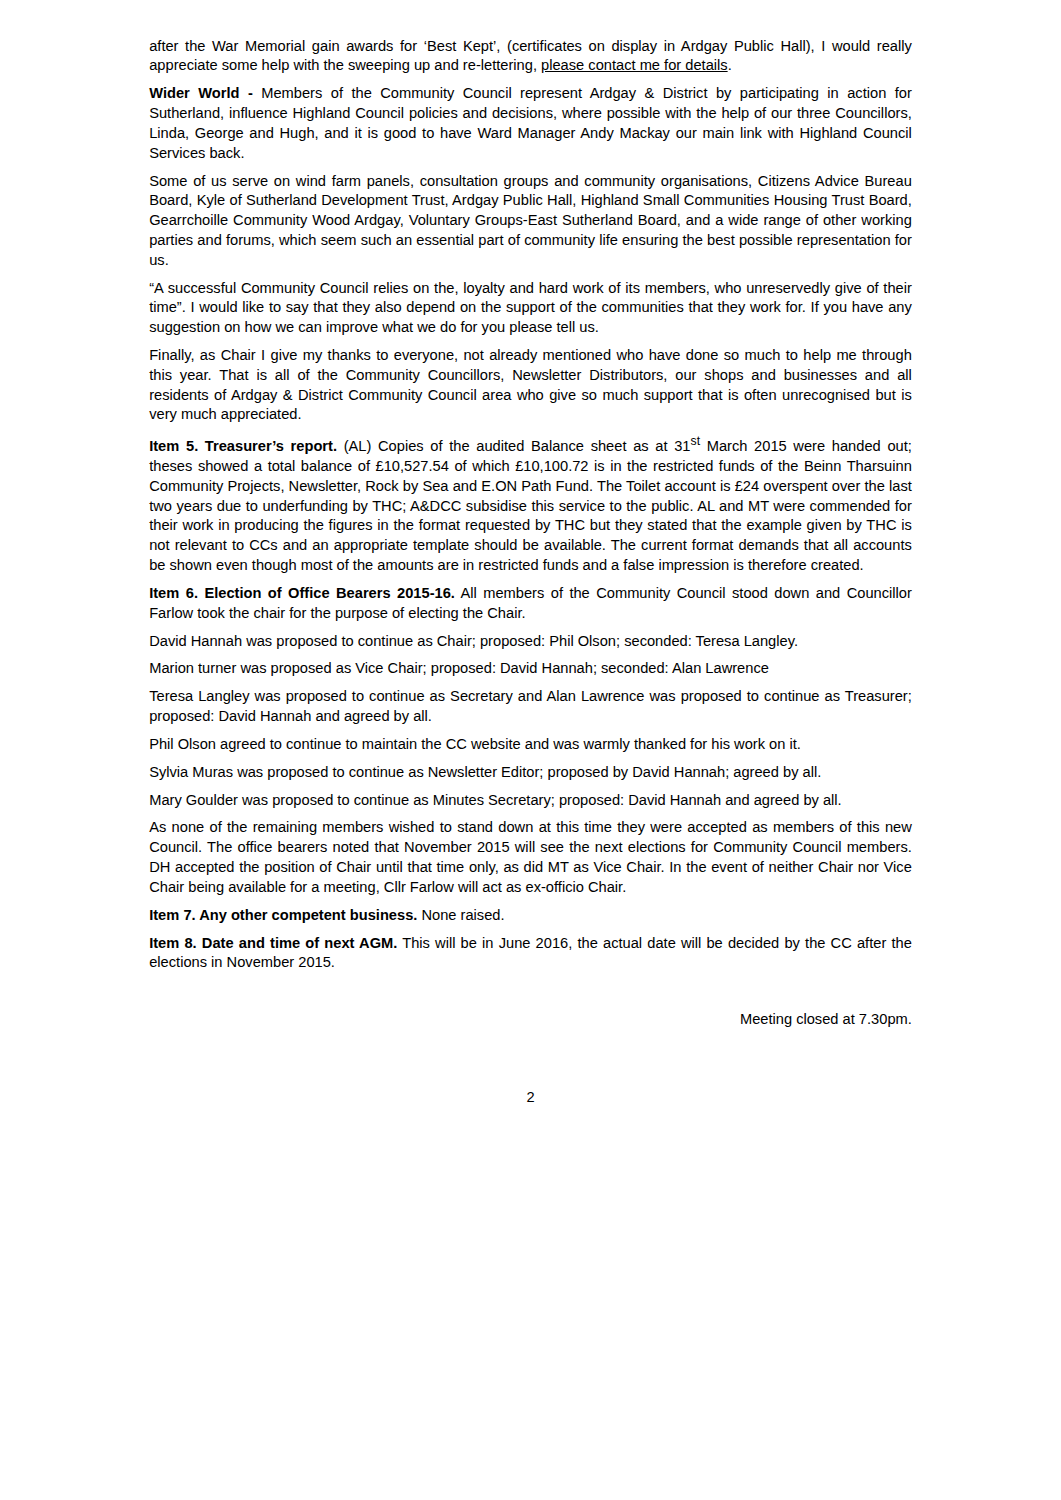after the War Memorial gain awards for ‘Best Kept’, (certificates on display in Ardgay Public Hall), I would really appreciate some help with the sweeping up and re-lettering, please contact me for details.
Wider World - Members of the Community Council represent Ardgay & District by participating in action for Sutherland, influence Highland Council policies and decisions, where possible with the help of our three Councillors, Linda, George and Hugh, and it is good to have Ward Manager Andy Mackay our main link with Highland Council Services back.
Some of us serve on wind farm panels, consultation groups and community organisations, Citizens Advice Bureau Board, Kyle of Sutherland Development Trust, Ardgay Public Hall, Highland Small Communities Housing Trust Board, Gearrchoille Community Wood Ardgay, Voluntary Groups-East Sutherland Board, and a wide range of other working parties and forums, which seem such an essential part of community life ensuring the best possible representation for us.
“A successful Community Council relies on the, loyalty and hard work of its members, who unreservedly give of their time”. I would like to say that they also depend on the support of the communities that they work for. If you have any suggestion on how we can improve what we do for you please tell us.
Finally, as Chair I give my thanks to everyone, not already mentioned who have done so much to help me through this year. That is all of the Community Councillors, Newsletter Distributors, our shops and businesses and all residents of Ardgay & District Community Council area who give so much support that is often unrecognised but is very much appreciated.
Item 5. Treasurer’s report. (AL) Copies of the audited Balance sheet as at 31st March 2015 were handed out; theses showed a total balance of £10,527.54 of which £10,100.72 is in the restricted funds of the Beinn Tharsuinn Community Projects, Newsletter, Rock by Sea and E.ON Path Fund. The Toilet account is £24 overspent over the last two years due to underfunding by THC; A&DCC subsidise this service to the public. AL and MT were commended for their work in producing the figures in the format requested by THC but they stated that the example given by THC is not relevant to CCs and an appropriate template should be available. The current format demands that all accounts be shown even though most of the amounts are in restricted funds and a false impression is therefore created.
Item 6. Election of Office Bearers 2015-16. All members of the Community Council stood down and Councillor Farlow took the chair for the purpose of electing the Chair.
David Hannah was proposed to continue as Chair; proposed: Phil Olson; seconded: Teresa Langley.
Marion turner was proposed as Vice Chair; proposed: David Hannah; seconded: Alan Lawrence
Teresa Langley was proposed to continue as Secretary and Alan Lawrence was proposed to continue as Treasurer; proposed: David Hannah and agreed by all.
Phil Olson agreed to continue to maintain the CC website and was warmly thanked for his work on it.
Sylvia Muras was proposed to continue as Newsletter Editor; proposed by David Hannah; agreed by all.
Mary Goulder was proposed to continue as Minutes Secretary; proposed: David Hannah and agreed by all.
As none of the remaining members wished to stand down at this time they were accepted as members of this new Council. The office bearers noted that November 2015 will see the next elections for Community Council members. DH accepted the position of Chair until that time only, as did MT as Vice Chair. In the event of neither Chair nor Vice Chair being available for a meeting, Cllr Farlow will act as ex-officio Chair.
Item 7. Any other competent business. None raised.
Item 8. Date and time of next AGM. This will be in June 2016, the actual date will be decided by the CC after the elections in November 2015.
Meeting closed at 7.30pm.
2